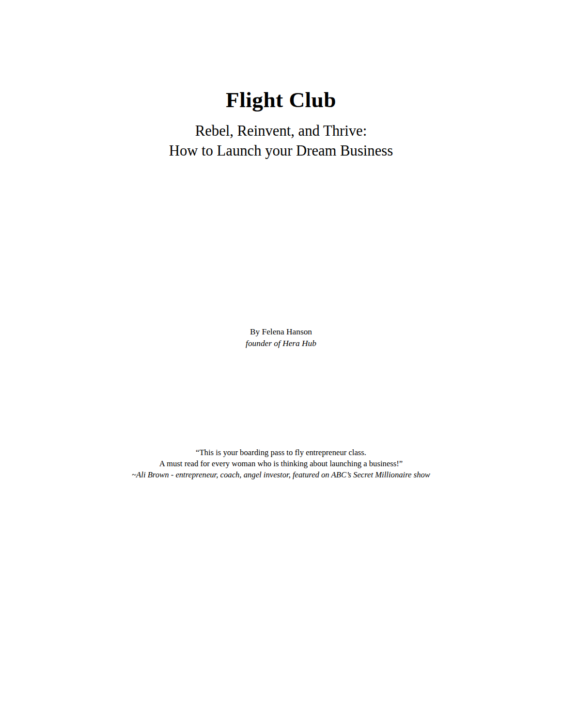Flight Club
Rebel, Reinvent, and Thrive:
How to Launch your Dream Business
By Felena Hanson
founder of Hera Hub
“This is your boarding pass to fly entrepreneur class.
A must read for every woman who is thinking about launching a business!”
~Ali Brown - entrepreneur, coach, angel investor, featured on ABC’s Secret Millionaire show